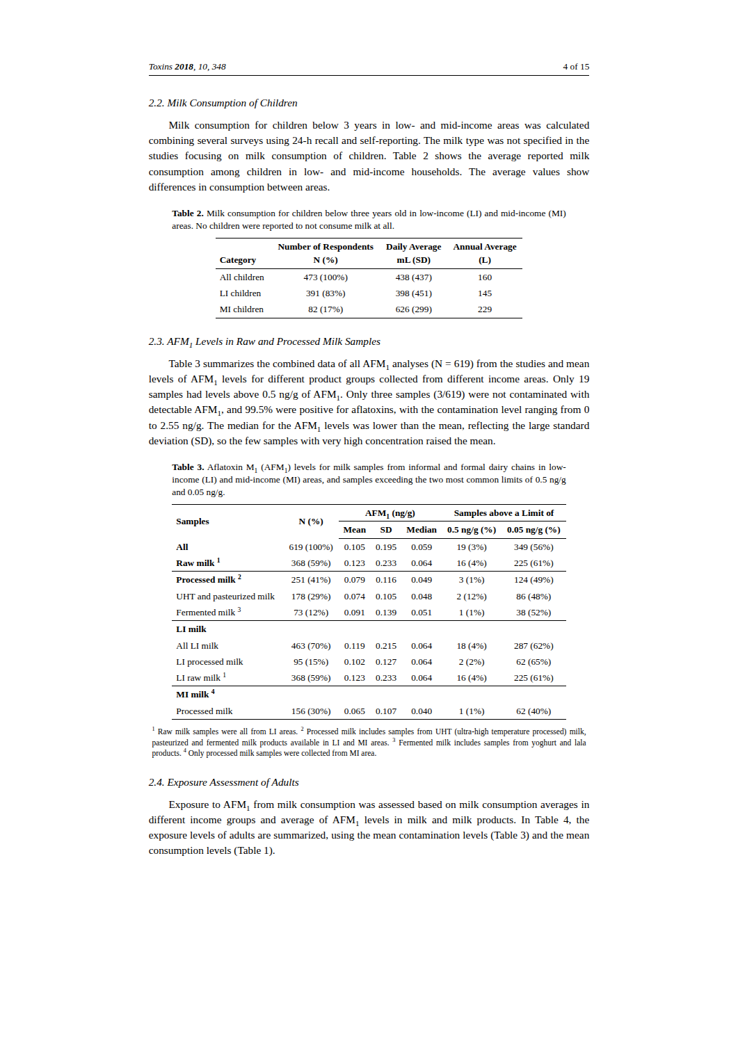Toxins 2018, 10, 348 4 of 15
2.2. Milk Consumption of Children
Milk consumption for children below 3 years in low- and mid-income areas was calculated combining several surveys using 24-h recall and self-reporting. The milk type was not specified in the studies focusing on milk consumption of children. Table 2 shows the average reported milk consumption among children in low- and mid-income households. The average values show differences in consumption between areas.
Table 2. Milk consumption for children below three years old in low-income (LI) and mid-income (MI) areas. No children were reported to not consume milk at all.
| Category | Number of Respondents N (%) | Daily Average mL (SD) | Annual Average (L) |
| --- | --- | --- | --- |
| All children | 473 (100%) | 438 (437) | 160 |
| LI children | 391 (83%) | 398 (451) | 145 |
| MI children | 82 (17%) | 626 (299) | 229 |
2.3. AFM1 Levels in Raw and Processed Milk Samples
Table 3 summarizes the combined data of all AFM1 analyses (N = 619) from the studies and mean levels of AFM1 levels for different product groups collected from different income areas. Only 19 samples had levels above 0.5 ng/g of AFM1. Only three samples (3/619) were not contaminated with detectable AFM1, and 99.5% were positive for aflatoxins, with the contamination level ranging from 0 to 2.55 ng/g. The median for the AFM1 levels was lower than the mean, reflecting the large standard deviation (SD), so the few samples with very high concentration raised the mean.
Table 3. Aflatoxin M1 (AFM1) levels for milk samples from informal and formal dairy chains in low-income (LI) and mid-income (MI) areas, and samples exceeding the two most common limits of 0.5 ng/g and 0.05 ng/g.
| Samples | N (%) | AFM 1 (ng/g) | Samples above a Limit of |
| --- | --- | --- | --- |
| Mean | SD | Median | 0.5 ng/g (%) | 0.05 ng/g (%) |
| All | 619 (100%) | 0.105 | 0.195 | 0.059 | 19 (3%) | 349 (56%) |
| Raw milk 1 | 368 (59%) | 0.123 | 0.233 | 0.064 | 16 (4%) | 225 (61%) |
| Processed milk 2 | 251 (41%) | 0.079 | 0.116 | 0.049 | 3 (1%) | 124 (49%) |
| UHT and pasteurized milk | 178 (29%) | 0.074 | 0.105 | 0.048 | 2 (12%) | 86 (48%) |
| Fermented milk 3 | 73 (12%) | 0.091 | 0.139 | 0.051 | 1 (1%) | 38 (52%) |
| LI milk | | | | | | |
| All LI milk | 463 (70%) | 0.119 | 0.215 | 0.064 | 18 (4%) | 287 (62%) |
| LI processed milk | 95 (15%) | 0.102 | 0.127 | 0.064 | 2 (2%) | 62 (65%) |
| LI raw milk 1 | 368 (59%) | 0.123 | 0.233 | 0.064 | 16 (4%) | 225 (61%) |
| MI milk 4 | | | | | | |
| Processed milk | 156 (30%) | 0.065 | 0.107 | 0.040 | 1 (1%) | 62 (40%) |
1 Raw milk samples were all from LI areas. 2 Processed milk includes samples from UHT (ultra-high temperature processed) milk, pasteurized and fermented milk products available in LI and MI areas. 3 Fermented milk includes samples from yoghurt and lala products. 4 Only processed milk samples were collected from MI area.
2.4. Exposure Assessment of Adults
Exposure to AFM1 from milk consumption was assessed based on milk consumption averages in different income groups and average of AFM1 levels in milk and milk products. In Table 4, the exposure levels of adults are summarized, using the mean contamination levels (Table 3) and the mean consumption levels (Table 1).